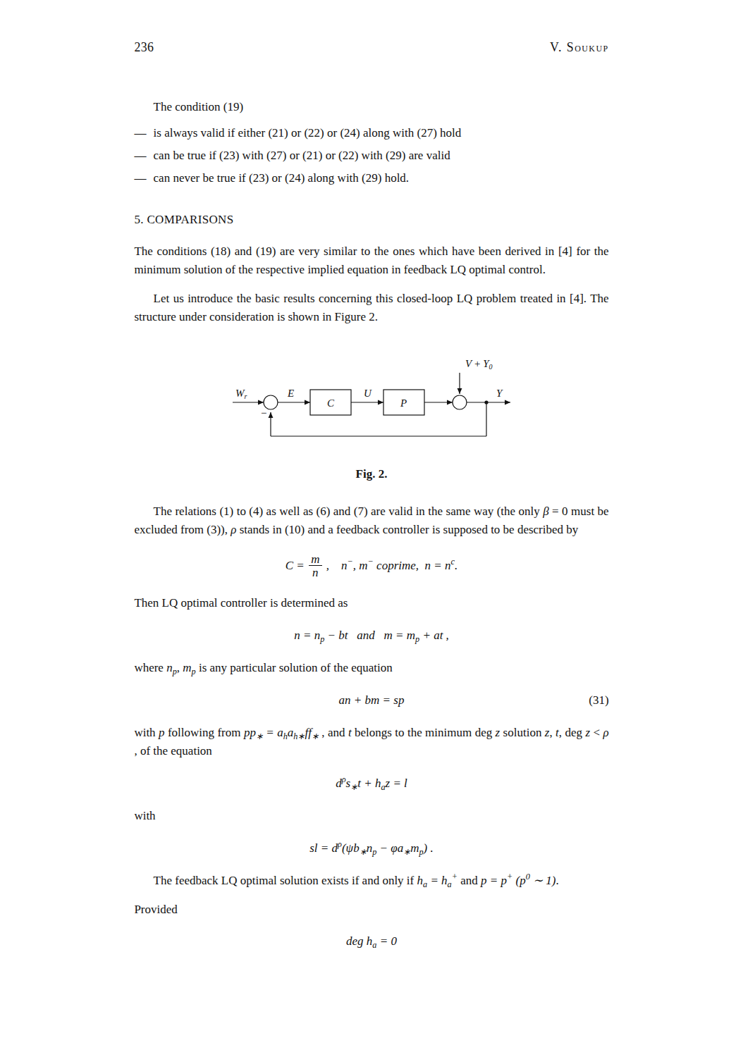236 V. Soukup
The condition (19)
is always valid if either (21) or (22) or (24) along with (27) hold
can be true if (23) with (27) or (21) or (22) with (29) are valid
can never be true if (23) or (24) along with (29) hold.
5. COMPARISONS
The conditions (18) and (19) are very similar to the ones which have been derived in [4] for the minimum solution of the respective implied equation in feedback LQ optimal control.
Let us introduce the basic results concerning this closed-loop LQ problem treated in [4]. The structure under consideration is shown in Figure 2.
Wr E C P U Y V + Y0 −
Fig. 2.
The relations (1) to (4) as well as (6) and (7) are valid in the same way (the only β = 0 must be excluded from (3)), ρ stands in (10) and a feedback controller is supposed to be described by
C = mn , n−, m− coprime, n = nc.
Then LQ optimal controller is determined as
n = np − bt and m = mp + at ,
where np, mp is any particular solution of the equation
an + bm = sp (31)
with p following from pp∗ = ahah∗ff∗ , and t belongs to the minimum deg z solution z, t, deg z < ρ , of the equation
dρs∗t + haz = l
with
sl = dρ(ψb∗np − φa∗mp) .
The feedback LQ optimal solution exists if and only if ha = ha+ and p = p+ (p0 ∼ 1).
Provided
deg ha = 0